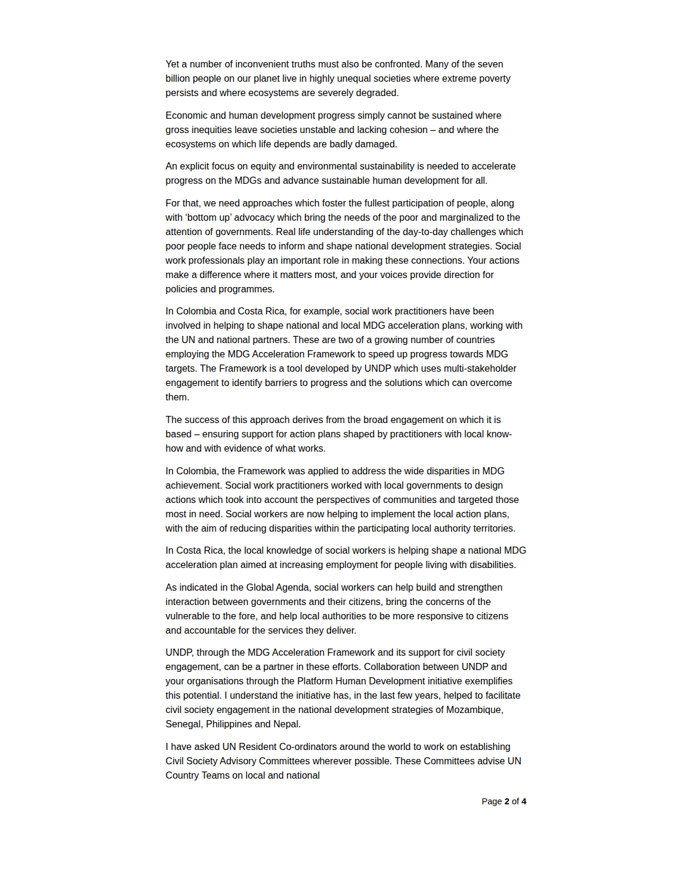Yet a number of inconvenient truths must also be confronted. Many of the seven billion people on our planet live in highly unequal societies where extreme poverty persists and where ecosystems are severely degraded.
Economic and human development progress simply cannot be sustained where gross inequities leave societies unstable and lacking cohesion – and where the ecosystems on which life depends are badly damaged.
An explicit focus on equity and environmental sustainability is needed to accelerate progress on the MDGs and advance sustainable human development for all.
For that, we need approaches which foster the fullest participation of people, along with ‘bottom up’ advocacy which bring the needs of the poor and marginalized to the attention of governments. Real life understanding of the day-to-day challenges which poor people face needs to inform and shape national development strategies. Social work professionals play an important role in making these connections. Your actions make a difference where it matters most, and your voices provide direction for policies and programmes.
In Colombia and Costa Rica, for example, social work practitioners have been involved in helping to shape national and local MDG acceleration plans, working with the UN and national partners. These are two of a growing number of countries employing the MDG Acceleration Framework to speed up progress towards MDG targets. The Framework is a tool developed by UNDP which uses multi-stakeholder engagement to identify barriers to progress and the solutions which can overcome them.
The success of this approach derives from the broad engagement on which it is based – ensuring support for action plans shaped by practitioners with local know-how and with evidence of what works.
In Colombia, the Framework was applied to address the wide disparities in MDG achievement. Social work practitioners worked with local governments to design actions which took into account the perspectives of communities and targeted those most in need. Social workers are now helping to implement the local action plans, with the aim of reducing disparities within the participating local authority territories.
In Costa Rica, the local knowledge of social workers is helping shape a national MDG acceleration plan aimed at increasing employment for people living with disabilities.
As indicated in the Global Agenda, social workers can help build and strengthen interaction between governments and their citizens, bring the concerns of the vulnerable to the fore, and help local authorities to be more responsive to citizens and accountable for the services they deliver.
UNDP, through the MDG Acceleration Framework and its support for civil society engagement, can be a partner in these efforts. Collaboration between UNDP and your organisations through the Platform Human Development initiative exemplifies this potential. I understand the initiative has, in the last few years, helped to facilitate civil society engagement in the national development strategies of Mozambique, Senegal, Philippines and Nepal.
I have asked UN Resident Co-ordinators around the world to work on establishing Civil Society Advisory Committees wherever possible. These Committees advise UN Country Teams on local and national
Page 2 of 4